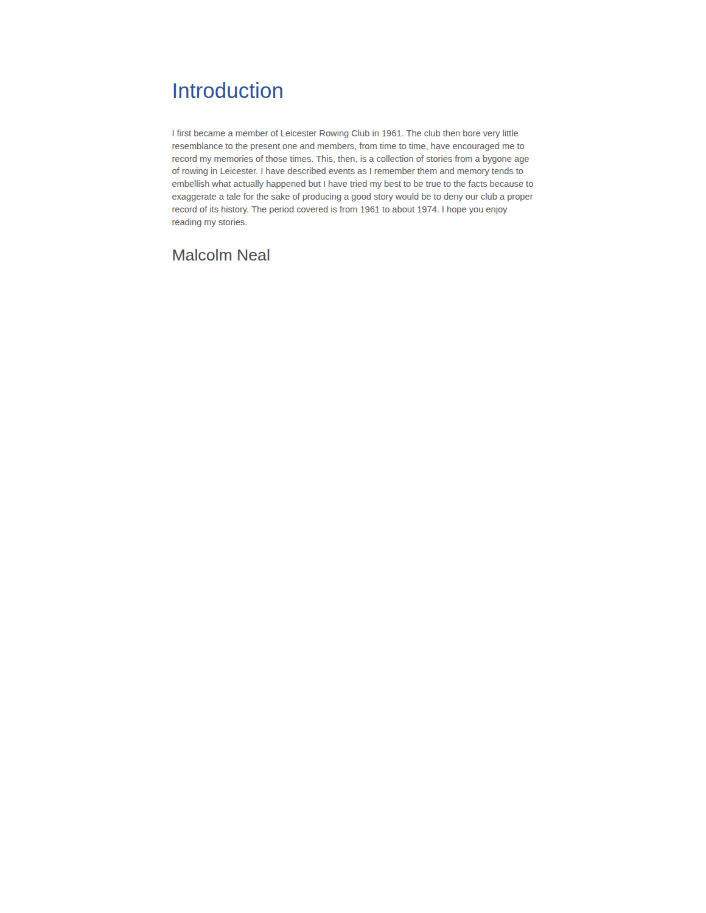Introduction
I first became a member of Leicester Rowing Club in 1961. The club then bore very little resemblance to the present one and members, from time to time, have encouraged me to record my memories of those times. This, then, is a collection of stories from a bygone age of rowing in Leicester. I have described events as I remember them and memory tends to embellish what actually happened but I have tried my best to be true to the facts because to exaggerate a tale for the sake of producing a good story would be to deny our club a proper record of its history. The period covered is from 1961 to about 1974. I hope you enjoy reading my stories.
Malcolm Neal